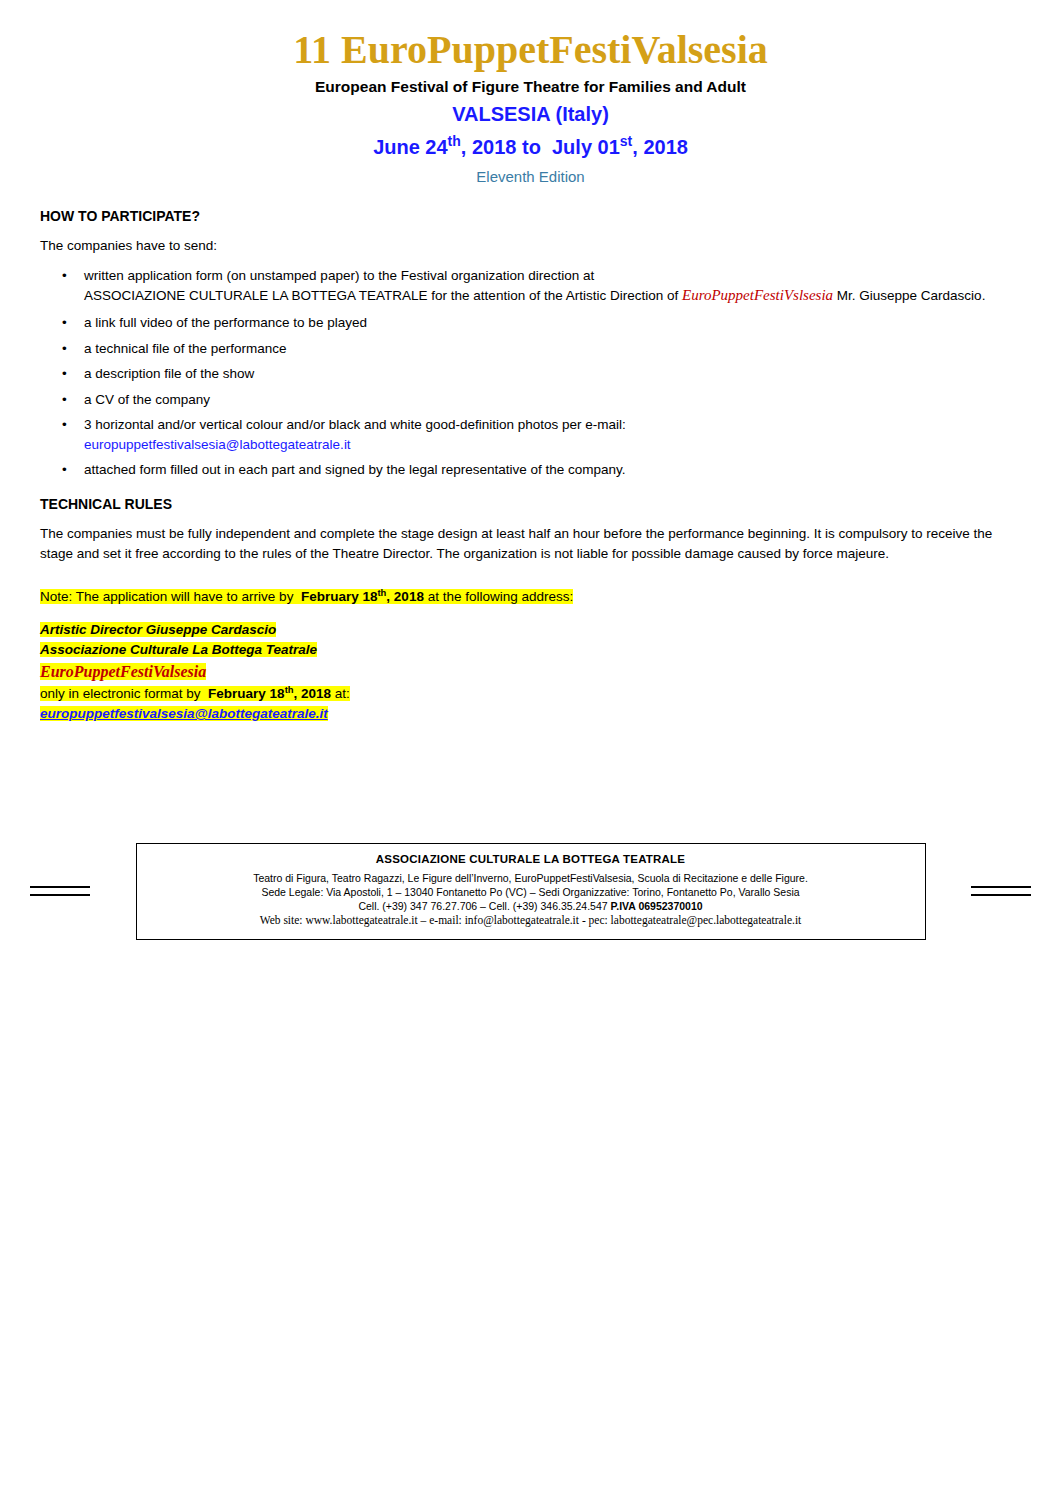11 EuroPuppetFestiValsesia
European Festival of Figure Theatre for Families and Adult
VALSESIA (Italy)
June 24th, 2018 to July 01st, 2018
Eleventh Edition
HOW TO PARTICIPATE?
The companies have to send:
written application form (on unstamped paper) to the Festival organization direction at
ASSOCIAZIONE CULTURALE LA BOTTEGA TEATRALE for the attention of the Artistic Direction of EuroPuppetFestiVslsesia Mr. Giuseppe Cardascio.
a link full video of the performance to be played
a technical file of the performance
a description file of the show
a CV of the company
3 horizontal and/or vertical colour and/or black and white good-definition photos per e-mail:
europuppetfestivalsesia@labottegateatrale.it
attached form filled out in each part and signed by the legal representative of the company.
TECHNICAL RULES
The companies must be fully independent and complete the stage design at least half an hour before the performance beginning. It is compulsory to receive the stage and set it free according to the rules of the Theatre Director. The organization is not liable for possible damage caused by force majeure.
Note: The application will have to arrive by February 18th, 2018 at the following address:
Artistic Director Giuseppe Cardascio
Associazione Culturale La Bottega Teatrale
EuroPuppetFestiValsesia
only in electronic format by February 18th, 2018 at:
europuppetfestivalsesia@labottegateatrale.it
ASSOCIAZIONE CULTURALE LA BOTTEGA TEATRALE
Teatro di Figura, Teatro Ragazzi, Le Figure dell’Inverno, EuroPuppetFestiValsesia, Scuola di Recitazione e delle Figure.
Sede Legale: Via Apostoli, 1 – 13040 Fontanetto Po (VC) – Sedi Organizzative: Torino, Fontanetto Po, Varallo Sesia
Cell. (+39) 347 76.27.706 – Cell. (+39) 346.35.24.547 P.IVA 06952370010
Web site: www.labottegateatrale.it – e-mail: info@labottegateatrale.it - pec: labottegateatrale@pec.labottegateatrale.it